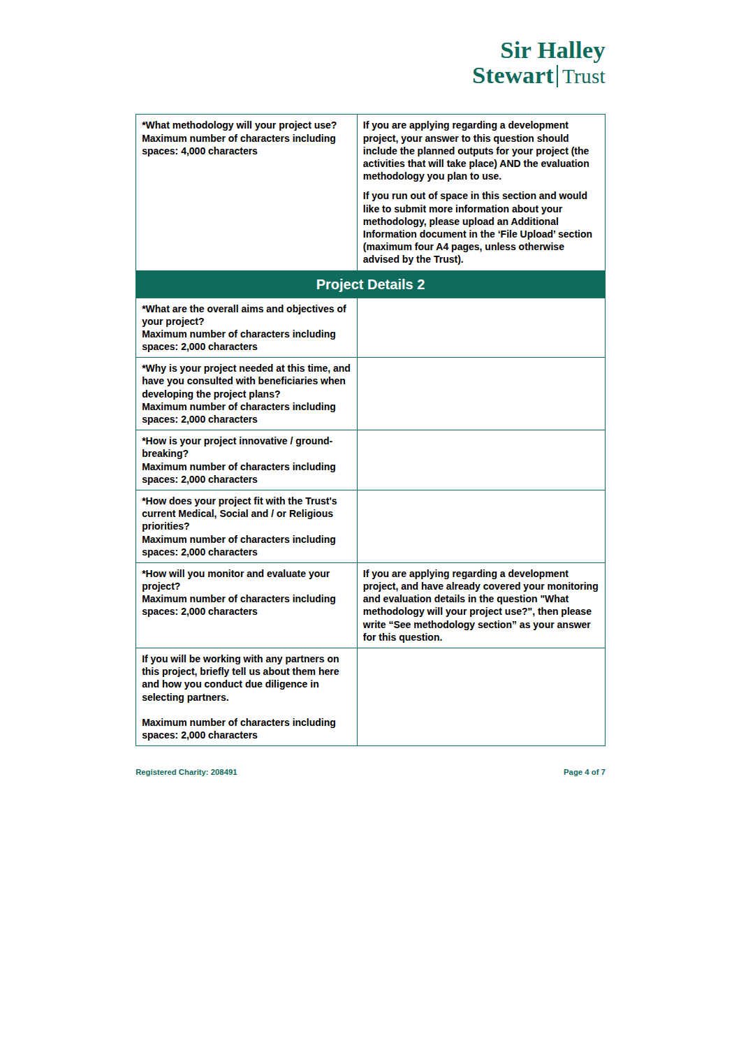Sir Halley
StewartTrust
| *What methodology will your project use? Maximum number of characters including spaces: 4,000 characters | If you are applying regarding a development project, your answer to this question should include the planned outputs for your project (the activities that will take place) AND the evaluation methodology you plan to use. If you run out of space in this section and would like to submit more information about your methodology, please upload an Additional Information document in the ‘File Upload’ section (maximum four A4 pages, unless otherwise advised by the Trust). |
| Project Details 2 |
| *What are the overall aims and objectives of your project? Maximum number of characters including spaces: 2,000 characters | |
| *Why is your project needed at this time, and have you consulted with beneficiaries when developing the project plans? Maximum number of characters including spaces: 2,000 characters | |
| *How is your project innovative / ground-breaking? Maximum number of characters including spaces: 2,000 characters | |
| *How does your project fit with the Trust's current Medical, Social and / or Religious priorities? Maximum number of characters including spaces: 2,000 characters | |
| *How will you monitor and evaluate your project? Maximum number of characters including spaces: 2,000 characters | If you are applying regarding a development project, and have already covered your monitoring and evaluation details in the question "What methodology will your project use?", then please write “See methodology section” as your answer for this question. |
| If you will be working with any partners on this project, briefly tell us about them here and how you conduct due diligence in selecting partners. Maximum number of characters including spaces: 2,000 characters | |
Registered Charity: 208491 Page 4 of 7